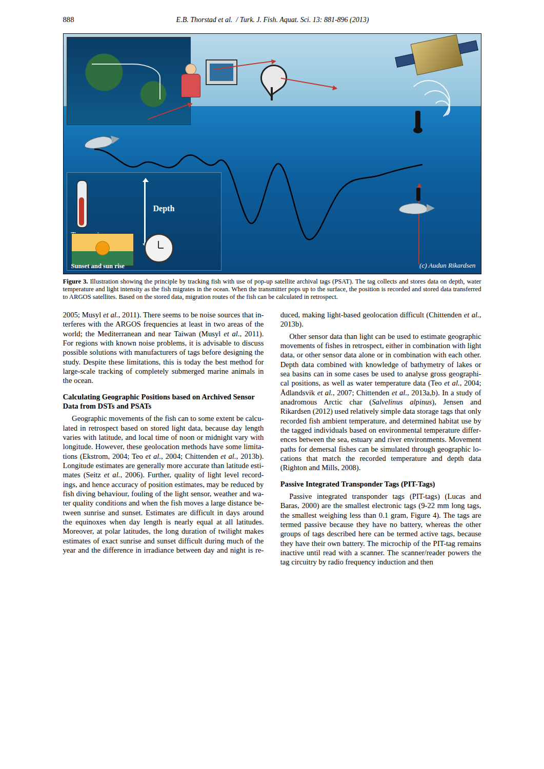888 E.B. Thorstad et al. / Turk. J. Fish. Aquat. Sci. 13: 881-896 (2013)
Temperature
Depth
Sunset and sun rise
(c) Audun Rikardsen
Figure 3. Illustration showing the principle by tracking fish with use of pop-up satellite archival tags (PSAT). The tag collects and stores data on depth, water temperature and light intensity as the fish migrates in the ocean. When the transmitter pops up to the surface, the position is recorded and stored data transferred to ARGOS satellites. Based on the stored data, migration routes of the fish can be calculated in retrospect.
2005; Musyl et al., 2011). There seems to be noise sources that interferes with the ARGOS frequencies at least in two areas of the world; the Mediterranean and near Taiwan (Musyl et al., 2011). For regions with known noise problems, it is advisable to discuss possible solutions with manufacturers of tags before designing the study. Despite these limitations, this is today the best method for large-scale tracking of completely submerged marine animals in the ocean.
Calculating Geographic Positions based on Archived Sensor Data from DSTs and PSATs
Geographic movements of the fish can to some extent be calculated in retrospect based on stored light data, because day length varies with latitude, and local time of noon or midnight vary with longitude. However, these geolocation methods have some limitations (Ekstrom, 2004; Teo et al., 2004; Chittenden et al., 2013b). Longitude estimates are generally more accurate than latitude estimates (Seitz et al., 2006). Further, quality of light level recordings, and hence accuracy of position estimates, may be reduced by fish diving behaviour, fouling of the light sensor, weather and water quality conditions and when the fish moves a large distance between sunrise and sunset. Estimates are difficult in days around the equinoxes when day length is nearly equal at all latitudes. Moreover, at polar latitudes, the long duration of twilight makes estimates of exact sunrise and sunset difficult during much of the year and the difference in irradiance between day and night is reduced, making light-based geolocation difficult (Chittenden et al., 2013b).
Other sensor data than light can be used to estimate geographic movements of fishes in retrospect, either in combination with light data, or other sensor data alone or in combination with each other. Depth data combined with knowledge of bathymetry of lakes or sea basins can in some cases be used to analyse gross geographical positions, as well as water temperature data (Teo et al., 2004; Ådlandsvik et al., 2007; Chittenden et al., 2013a,b). In a study of anadromous Arctic char (Salvelinus alpinus), Jensen and Rikardsen (2012) used relatively simple data storage tags that only recorded fish ambient temperature, and determined habitat use by the tagged individuals based on environmental temperature differences between the sea, estuary and river environments. Movement paths for demersal fishes can be simulated through geographic locations that match the recorded temperature and depth data (Righton and Mills, 2008).
Passive Integrated Transponder Tags (PIT-Tags)
Passive integrated transponder tags (PIT-tags) (Lucas and Baras, 2000) are the smallest electronic tags (9-22 mm long tags, the smallest weighing less than 0.1 gram, Figure 4). The tags are termed passive because they have no battery, whereas the other groups of tags described here can be termed active tags, because they have their own battery. The microchip of the PIT-tag remains inactive until read with a scanner. The scanner/reader powers the tag circuitry by radio frequency induction and then